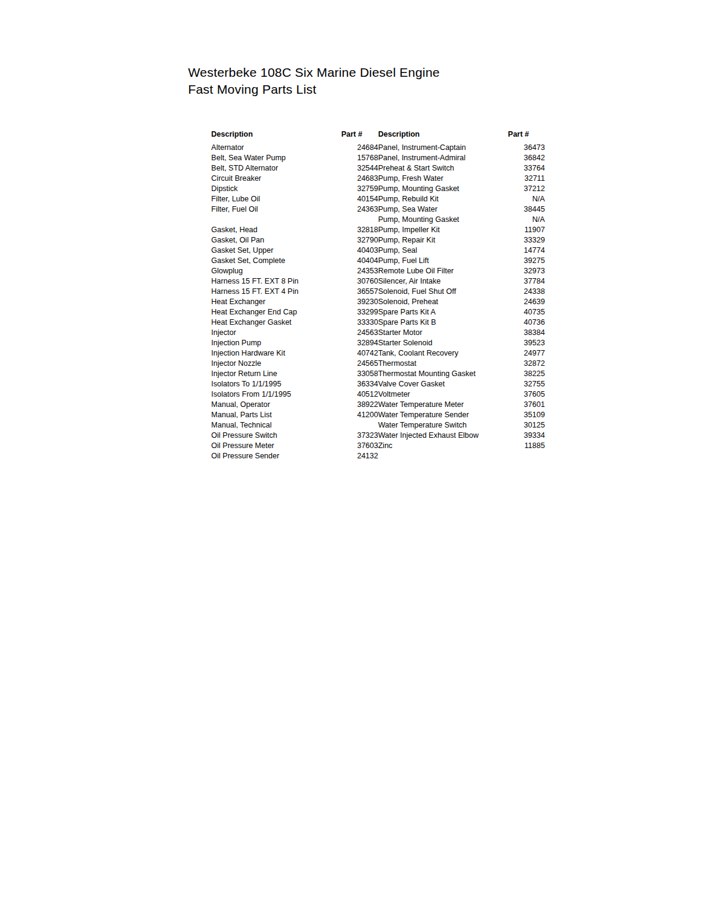Westerbeke 108C Six Marine Diesel Engine
Fast Moving Parts List
| Description | Part # | Description | Part # |
| --- | --- | --- | --- |
| Alternator | 24684 | Panel, Instrument-Captain | 36473 |
| Belt, Sea Water Pump | 15768 | Panel, Instrument-Admiral | 36842 |
| Belt, STD Alternator | 32544 | Preheat & Start Switch | 33764 |
| Circuit Breaker | 24683 | Pump, Fresh Water | 32711 |
| Dipstick | 32759 | Pump, Mounting Gasket | 37212 |
| Filter, Lube Oil | 40154 | Pump, Rebuild Kit | N/A |
| Filter, Fuel Oil | 24363 | Pump, Sea Water | 38445 |
| | | Pump, Mounting Gasket | N/A |
| Gasket, Head | 32818 | Pump, Impeller Kit | 11907 |
| Gasket, Oil Pan | 32790 | Pump, Repair Kit | 33329 |
| Gasket Set, Upper | 40403 | Pump, Seal | 14774 |
| Gasket Set, Complete | 40404 | Pump, Fuel Lift | 39275 |
| Glowplug | 24353 | Remote Lube Oil Filter | 32973 |
| Harness 15 FT. EXT 8 Pin | 30760 | Silencer, Air Intake | 37784 |
| Harness 15 FT. EXT 4 Pin | 36557 | Solenoid, Fuel Shut Off | 24338 |
| Heat Exchanger | 39230 | Solenoid, Preheat | 24639 |
| Heat Exchanger End Cap | 33299 | Spare Parts Kit A | 40735 |
| Heat Exchanger Gasket | 33330 | Spare Parts Kit B | 40736 |
| Injector | 24563 | Starter Motor | 38384 |
| Injection Pump | 32894 | Starter Solenoid | 39523 |
| Injection Hardware Kit | 40742 | Tank, Coolant Recovery | 24977 |
| Injector Nozzle | 24565 | Thermostat | 32872 |
| Injector Return Line | 33058 | Thermostat Mounting Gasket | 38225 |
| Isolators To 1/1/1995 | 36334 | Valve Cover Gasket | 32755 |
| Isolators From 1/1/1995 | 40512 | Voltmeter | 37605 |
| Manual, Operator | 38922 | Water Temperature Meter | 37601 |
| Manual, Parts List | 41200 | Water Temperature Sender | 35109 |
| Manual, Technical | | Water Temperature Switch | 30125 |
| Oil Pressure Switch | 37323 | Water Injected Exhaust Elbow | 39334 |
| Oil Pressure Meter | 37603 | Zinc | 11885 |
| Oil Pressure Sender | 24132 | | |